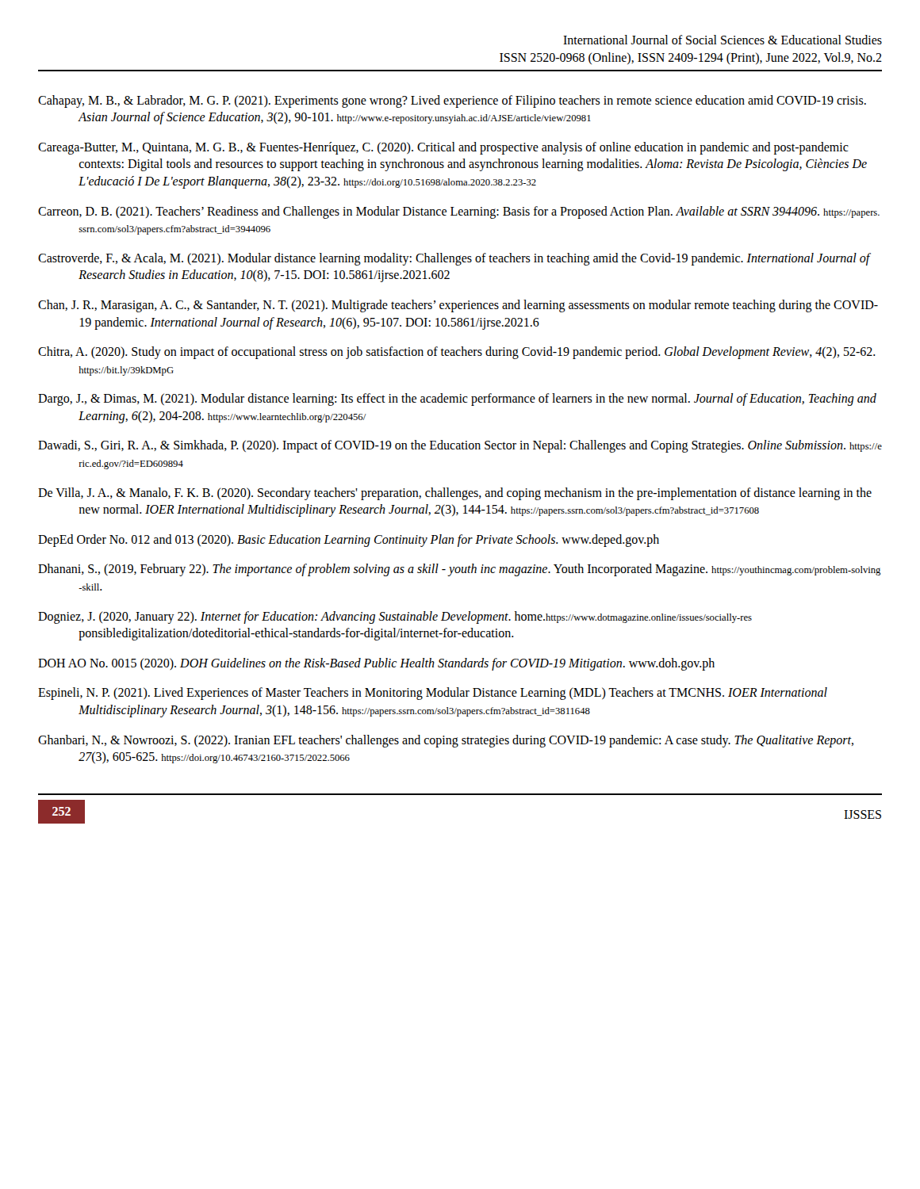International Journal of Social Sciences & Educational Studies ISSN 2520-0968 (Online), ISSN 2409-1294 (Print), June 2022, Vol.9, No.2
Cahapay, M. B., & Labrador, M. G. P. (2021). Experiments gone wrong? Lived experience of Filipino teachers in remote science education amid COVID-19 crisis. Asian Journal of Science Education, 3(2), 90-101. http://www.e-repository.unsyiah.ac.id/AJSE/article/view/20981
Careaga-Butter, M., Quintana, M. G. B., & Fuentes-Henríquez, C. (2020). Critical and prospective analysis of online education in pandemic and post-pandemic contexts: Digital tools and resources to support teaching in synchronous and asynchronous learning modalities. Aloma: Revista De Psicologia, Ciències De L'educació I De L'esport Blanquerna, 38(2), 23-32. https://doi.org/10.51698/aloma.2020.38.2.23-32
Carreon, D. B. (2021). Teachers’ Readiness and Challenges in Modular Distance Learning: Basis for a Proposed Action Plan. Available at SSRN 3944096. https://papers.ssrn.com/sol3/papers.cfm?abstract_id=3944096
Castroverde, F., & Acala, M. (2021). Modular distance learning modality: Challenges of teachers in teaching amid the Covid-19 pandemic. International Journal of Research Studies in Education, 10(8), 7-15. DOI: 10.5861/ijrse.2021.602
Chan, J. R., Marasigan, A. C., & Santander, N. T. (2021). Multigrade teachers’ experiences and learning assessments on modular remote teaching during the COVID-19 pandemic. International Journal of Research, 10(6), 95-107. DOI: 10.5861/ijrse.2021.6
Chitra, A. (2020). Study on impact of occupational stress on job satisfaction of teachers during Covid-19 pandemic period. Global Development Review, 4(2), 52-62. https://bit.ly/39kDMpG
Dargo, J., & Dimas, M. (2021). Modular distance learning: Its effect in the academic performance of learners in the new normal. Journal of Education, Teaching and Learning, 6(2), 204-208. https://www.learntechlib.org/p/220456/
Dawadi, S., Giri, R. A., & Simkhada, P. (2020). Impact of COVID-19 on the Education Sector in Nepal: Challenges and Coping Strategies. Online Submission. https://eric.ed.gov/?id=ED609894
De Villa, J. A., & Manalo, F. K. B. (2020). Secondary teachers' preparation, challenges, and coping mechanism in the pre-implementation of distance learning in the new normal. IOER International Multidisciplinary Research Journal, 2(3), 144-154. https://papers.ssrn.com/sol3/papers.cfm?abstract_id=3717608
DepEd Order No. 012 and 013 (2020). Basic Education Learning Continuity Plan for Private Schools. www.deped.gov.ph
Dhanani, S., (2019, February 22). The importance of problem solving as a skill - youth inc magazine. Youth Incorporated Magazine. https://youthincmag.com/problem-solving-skill.
Dogniez, J. (2020, January 22). Internet for Education: Advancing Sustainable Development. home.https://www.dotmagazine.online/issues/socially-res ponsibledigitalization/doteditorial-ethical-standards-for-digital/internet-for-education.
DOH AO No. 0015 (2020). DOH Guidelines on the Risk-Based Public Health Standards for COVID-19 Mitigation. www.doh.gov.ph
Espineli, N. P. (2021). Lived Experiences of Master Teachers in Monitoring Modular Distance Learning (MDL) Teachers at TMCNHS. IOER International Multidisciplinary Research Journal, 3(1), 148-156. https://papers.ssrn.com/sol3/papers.cfm?abstract_id=3811648
Ghanbari, N., & Nowroozi, S. (2022). Iranian EFL teachers' challenges and coping strategies during COVID-19 pandemic: A case study. The Qualitative Report, 27(3), 605-625. https://doi.org/10.46743/2160-3715/2022.5066
252 IJSSES